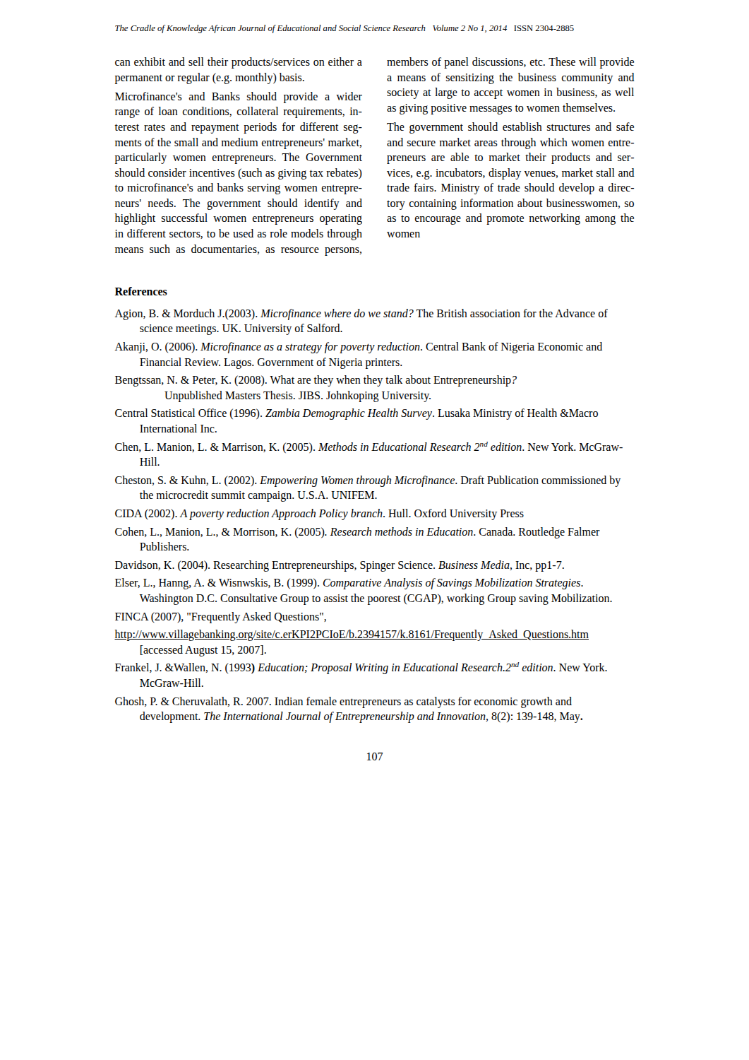The Cradle of Knowledge African Journal of Educational and Social Science Research Volume 2 No 1, 2014 ISSN 2304-2885
can exhibit and sell their products/services on either a permanent or regular (e.g. monthly) basis.
Microfinance's and Banks should provide a wider range of loan conditions, collateral requirements, interest rates and repayment periods for different segments of the small and medium entrepreneurs' market, particularly women entrepreneurs. The Government should consider incentives (such as giving tax rebates) to microfinance's and banks serving women entrepreneurs' needs. The government should identify and highlight successful women entrepreneurs operating in different sectors, to be used as role models through means such as documentaries, as resource persons, members of panel discussions, etc. These will provide a means of sensitizing the business community and society at large to accept women in business, as well as giving positive messages to women themselves.
The government should establish structures and safe and secure market areas through which women entrepreneurs are able to market their products and services, e.g. incubators, display venues, market stall and trade fairs. Ministry of trade should develop a directory containing information about businesswomen, so as to encourage and promote networking among the women
References
Agion, B. & Morduch J.(2003). Microfinance where do we stand? The British association for the Advance of science meetings. UK. University of Salford.
Akanji, O. (2006). Microfinance as a strategy for poverty reduction. Central Bank of Nigeria Economic and Financial Review. Lagos. Government of Nigeria printers.
Bengtssan, N. & Peter, K. (2008). What are they when they talk about Entrepreneurship? Unpublished Masters Thesis. JIBS. Johnkoping University.
Central Statistical Office (1996). Zambia Demographic Health Survey. Lusaka Ministry of Health &Macro International Inc.
Chen, L. Manion, L. & Marrison, K. (2005). Methods in Educational Research 2nd edition. New York. McGraw-Hill.
Cheston, S. & Kuhn, L. (2002). Empowering Women through Microfinance. Draft Publication commissioned by the microcredit summit campaign. U.S.A. UNIFEM.
CIDA (2002). A poverty reduction Approach Policy branch. Hull. Oxford University Press
Cohen, L., Manion, L., & Morrison, K. (2005). Research methods in Education. Canada. Routledge Falmer Publishers.
Davidson, K. (2004). Researching Entrepreneurships, Spinger Science. Business Media, Inc, pp1-7.
Elser, L., Hanng, A. & Wisnwskis, B. (1999). Comparative Analysis of Savings Mobilization Strategies. Washington D.C. Consultative Group to assist the poorest (CGAP), working Group saving Mobilization.
FINCA (2007), "Frequently Asked Questions",
http://www.villagebanking.org/site/c.erKPI2PCIoE/b.2394157/k.8161/Frequently_Asked_Questions.htm [accessed August 15, 2007].
Frankel, J. &Wallen, N. (1993) Education; Proposal Writing in Educational Research.2nd edition. New York. McGraw-Hill.
Ghosh, P. & Cheruvalath, R. 2007. Indian female entrepreneurs as catalysts for economic growth and development. The International Journal of Entrepreneurship and Innovation, 8(2): 139-148, May.
107